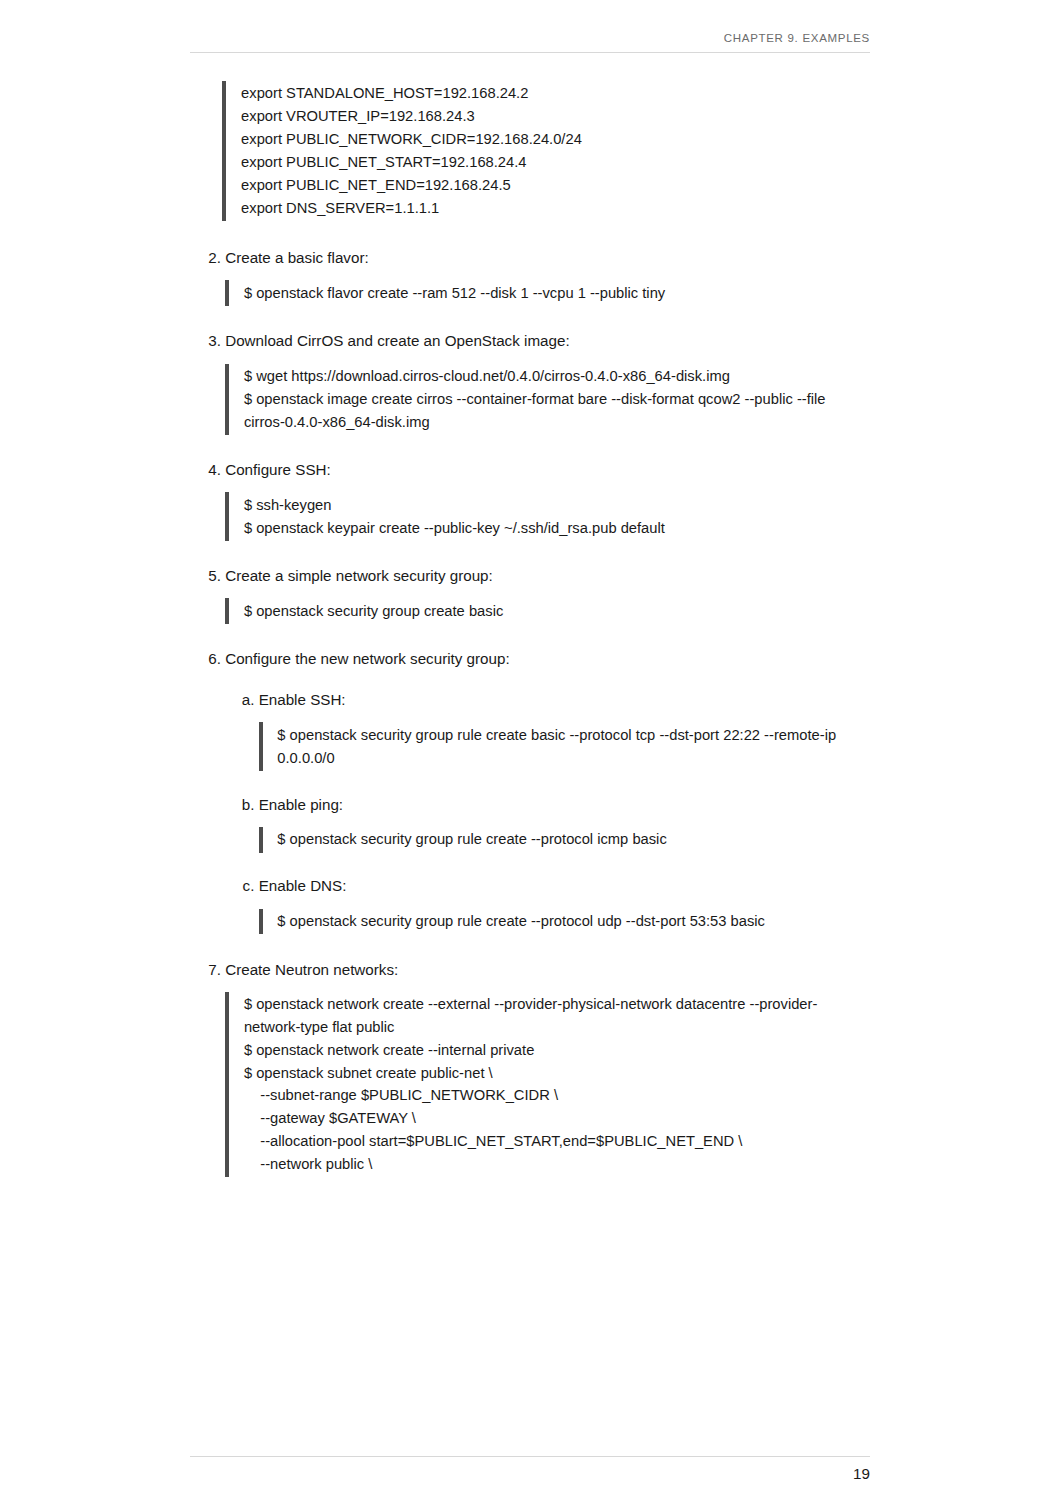Chapter 9. Examples
export STANDALONE_HOST=192.168.24.2 export VROUTER_IP=192.168.24.3 export PUBLIC_NETWORK_CIDR=192.168.24.0/24 export PUBLIC_NET_START=192.168.24.4 export PUBLIC_NET_END=192.168.24.5 export DNS_SERVER=1.1.1.1
Create a basic flavor:
$ openstack flavor create --ram 512 --disk 1 --vcpu 1 --public tiny
Download CirrOS and create an OpenStack image:
$ wget https://download.cirros-cloud.net/0.4.0/cirros-0.4.0-x86_64-disk.img
$ openstack image create cirros --container-format bare --disk-format qcow2 --public --file cirros-0.4.0-x86_64-disk.img
Configure SSH:
$ ssh-keygen
$ openstack keypair create --public-key ~/.ssh/id_rsa.pub default
Create a simple network security group:
$ openstack security group create basic
Configure the new network security group:
Enable SSH:
$ openstack security group rule create basic --protocol tcp --dst-port 22:22 --remote-ip 0.0.0.0/0
Enable ping:
$ openstack security group rule create --protocol icmp basic
Enable DNS:
$ openstack security group rule create --protocol udp --dst-port 53:53 basic
Create Neutron networks:
$ openstack network create --external --provider-physical-network datacentre --provider-network-type flat public
$ openstack network create --internal private
$ openstack subnet create public-net \
    --subnet-range $PUBLIC_NETWORK_CIDR \
    --gateway $GATEWAY \
    --allocation-pool start=$PUBLIC_NET_START,end=$PUBLIC_NET_END \
    --network public \
19